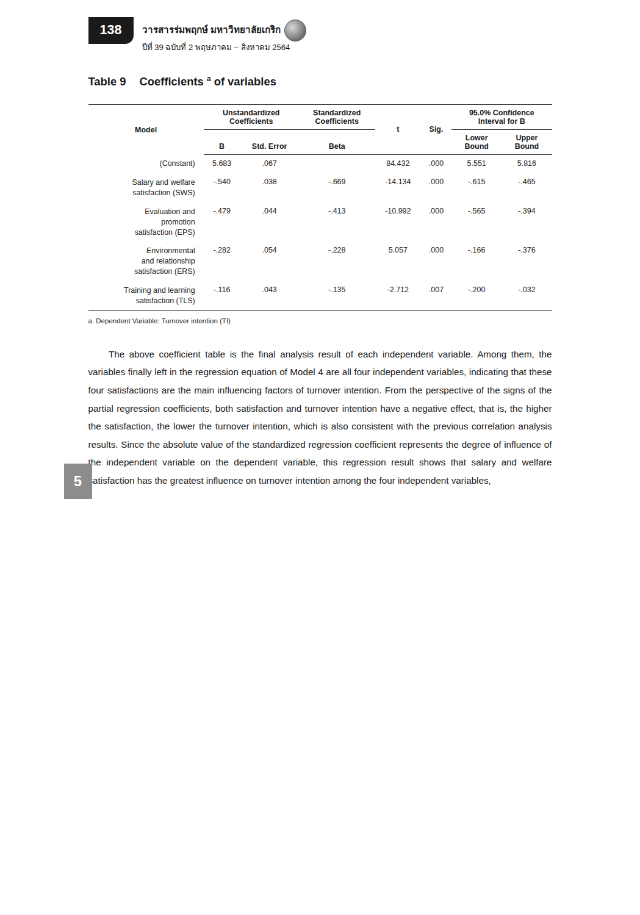138
วารสารร่มพฤกษ์ มหาวิทยาลัยเกริก
ปีที่ 39 ฉบับที่ 2 พฤษภาคม – สิงหาคม 2564
Table 9 Coefficients a of variables
| Model | Unstandardized Coefficients | Standardized Coefficients | t | Sig. | 95.0% Confidence Interval for B |
| --- | --- | --- | --- | --- | --- |
| B | Std. Error | Beta | Lower Bound | Upper Bound |
| (Constant) | 5.683 | .067 | | 84.432 | .000 | 5.551 | 5.816 |
| Salary and welfare satisfaction (SWS) | -.540 | .038 | -.669 | -14.134 | .000 | -.615 | -.465 |
| Evaluation and promotion satisfaction (EPS) | -.479 | .044 | -.413 | -10.992 | .000 | -.565 | -.394 |
| Environmental and relationship satisfaction (ERS) | -.282 | .054 | -.228 | 5.057 | .000 | -.166 | -.376 |
| Training and learning satisfaction (TLS) | -.116 | .043 | -.135 | -2.712 | .007 | -.200 | -.032 |
a. Dependent Variable: Turnover intention (TI)
5
The above coefficient table is the final analysis result of each independent variable. Among them, the variables finally left in the regression equation of Model 4 are all four independent variables, indicating that these four satisfactions are the main influencing factors of turnover intention. From the perspective of the signs of the partial regression coefficients, both satisfaction and turnover intention have a negative effect, that is, the higher the satisfaction, the lower the turnover intention, which is also consistent with the previous correlation analysis results. Since the absolute value of the standardized regression coefficient represents the degree of influence of the independent variable on the dependent variable, this regression result shows that salary and welfare satisfaction has the greatest influence on turnover intention among the four independent variables,